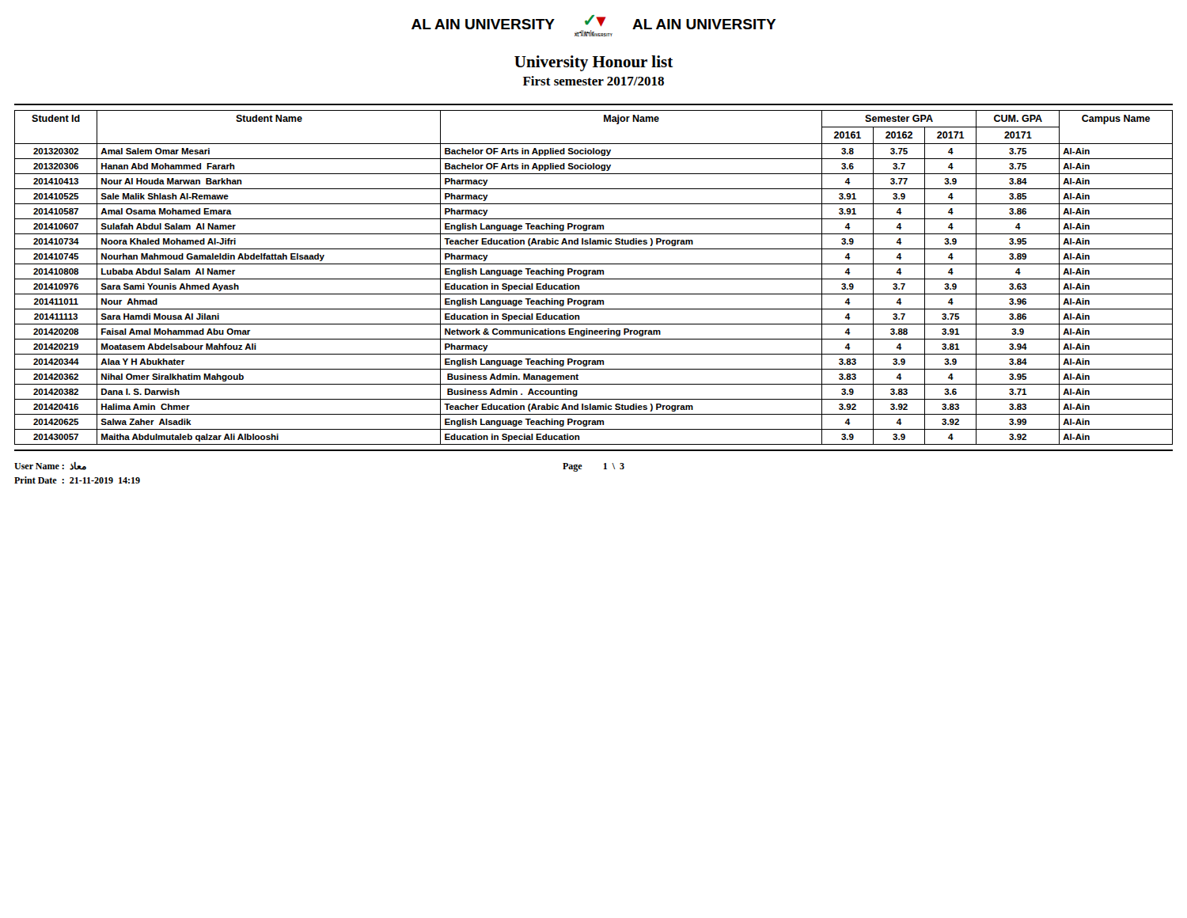AL AIN UNIVERSITY ✓▾ جامعة العين
AL AIN UNIVERSITY AL AIN UNIVERSITY
University Honour list
First semester 2017/2018
| Student Id | Student Name | Major Name | Semester GPA | CUM. GPA | Campus Name |
| --- | --- | --- | --- | --- | --- |
| 20161 | 20162 | 20171 | 20171 |
| 201320302 | Amal Salem Omar Mesari | Bachelor OF Arts in Applied Sociology | 3.8 | 3.75 | 4 | 3.75 | Al-Ain |
| 201320306 | Hanan Abd Mohammed Fararh | Bachelor OF Arts in Applied Sociology | 3.6 | 3.7 | 4 | 3.75 | Al-Ain |
| 201410413 | Nour Al Houda Marwan Barkhan | Pharmacy | 4 | 3.77 | 3.9 | 3.84 | Al-Ain |
| 201410525 | Sale Malik Shlash Al-Remawe | Pharmacy | 3.91 | 3.9 | 4 | 3.85 | Al-Ain |
| 201410587 | Amal Osama Mohamed Emara | Pharmacy | 3.91 | 4 | 4 | 3.86 | Al-Ain |
| 201410607 | Sulafah Abdul Salam Al Namer | English Language Teaching Program | 4 | 4 | 4 | 4 | Al-Ain |
| 201410734 | Noora Khaled Mohamed Al-Jifri | Teacher Education (Arabic And Islamic Studies ) Program | 3.9 | 4 | 3.9 | 3.95 | Al-Ain |
| 201410745 | Nourhan Mahmoud Gamaleldin Abdelfattah Elsaady | Pharmacy | 4 | 4 | 4 | 3.89 | Al-Ain |
| 201410808 | Lubaba Abdul Salam Al Namer | English Language Teaching Program | 4 | 4 | 4 | 4 | Al-Ain |
| 201410976 | Sara Sami Younis Ahmed Ayash | Education in Special Education | 3.9 | 3.7 | 3.9 | 3.63 | Al-Ain |
| 201411011 | Nour Ahmad | English Language Teaching Program | 4 | 4 | 4 | 3.96 | Al-Ain |
| 201411113 | Sara Hamdi Mousa Al Jilani | Education in Special Education | 4 | 3.7 | 3.75 | 3.86 | Al-Ain |
| 201420208 | Faisal Amal Mohammad Abu Omar | Network & Communications Engineering Program | 4 | 3.88 | 3.91 | 3.9 | Al-Ain |
| 201420219 | Moatasem Abdelsabour Mahfouz Ali | Pharmacy | 4 | 4 | 3.81 | 3.94 | Al-Ain |
| 201420344 | Alaa Y H Abukhater | English Language Teaching Program | 3.83 | 3.9 | 3.9 | 3.84 | Al-Ain |
| 201420362 | Nihal Omer Siralkhatim Mahgoub | Business Admin. Management | 3.83 | 4 | 4 | 3.95 | Al-Ain |
| 201420382 | Dana I. S. Darwish | Business Admin . Accounting | 3.9 | 3.83 | 3.6 | 3.71 | Al-Ain |
| 201420416 | Halima Amin Chmer | Teacher Education (Arabic And Islamic Studies ) Program | 3.92 | 3.92 | 3.83 | 3.83 | Al-Ain |
| 201420625 | Salwa Zaher Alsadik | English Language Teaching Program | 4 | 4 | 3.92 | 3.99 | Al-Ain |
| 201430057 | Maitha Abdulmutaleb qalzar Ali Alblooshi | Education in Special Education | 3.9 | 3.9 | 4 | 3.92 | Al-Ain |
User Name : معاذ
Print Date : 21-11-2019 14:19
Page1 \ 3